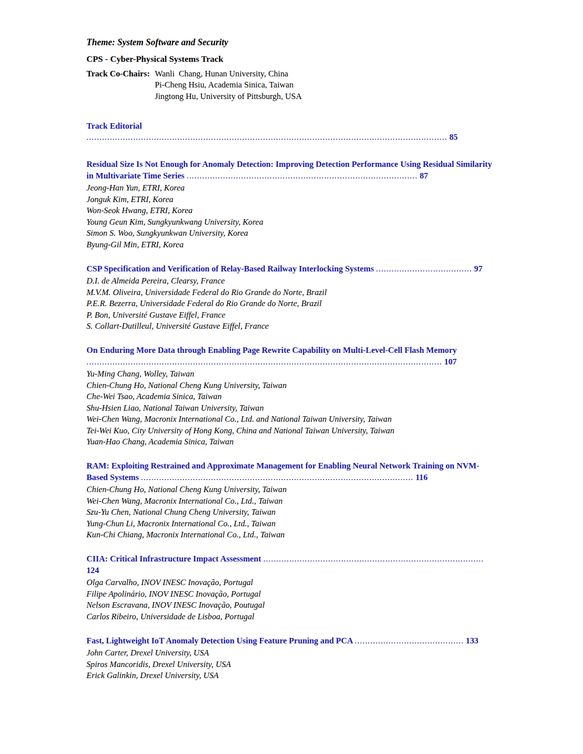Theme: System Software and Security
CPS - Cyber-Physical Systems Track
| Track Co-Chairs: | Wanli Chang, Hunan University, China |
| | Pi-Cheng Hsiu, Academia Sinica, Taiwan |
| | Jingtong Hu, University of Pittsburgh, USA |
Track Editorial ........................................................................................................................................... 85
Residual Size Is Not Enough for Anomaly Detection: Improving Detection Performance Using Residual Similarity in Multivariate Time Series ......................................................................................... 87
Jeong-Han Yun, ETRI, Korea Jonguk Kim, ETRI, Korea Won-Seok Hwang, ETRI, Korea Young Geun Kim, Sungkyunkwang University, Korea Simon S. Woo, Sungkyunkwan University, Korea Byung-Gil Min, ETRI, Korea
CSP Specification and Verification of Relay-Based Railway Interlocking Systems ..................................... 97
D.I. de Almeida Pereira, Clearsy, France M.V.M. Oliveira, Universidade Federal do Rio Grande do Norte, Brazil P.E.R. Bezerra, Universidade Federal do Rio Grande do Norte, Brazil P. Bon, Université Gustave Eiffel, France S. Collart-Dutilleul, Université Gustave Eiffel, France
On Enduring More Data through Enabling Page Rewrite Capability on Multi-Level-Cell Flash Memory ......................................................................................................................................... 107
Yu-Ming Chang, Wolley, Taiwan Chien-Chung Ho, National Cheng Kung University, Taiwan Che-Wei Tsao, Academia Sinica, Taiwan Shu-Hsien Liao, National Taiwan University, Taiwan Wei-Chen Wang, Macronix International Co., Ltd. and National Taiwan University, Taiwan Tei-Wei Kuo, City University of Hong Kong, China and National Taiwan University, Taiwan Yuan-Hao Chang, Academia Sinica, Taiwan
RAM: Exploiting Restrained and Approximate Management for Enabling Neural Network Training on NVM-Based Systems ......................................................................................................... 116
Chien-Chung Ho, National Cheng Kung University, Taiwan Wei-Chen Wang, Macronix International Co., Ltd., Taiwan Szu-Yu Chen, National Chung Cheng University, Taiwan Yung-Chun Li, Macronix International Co., Ltd., Taiwan Kun-Chi Chiang, Macronix International Co., Ltd., Taiwan
CIIA: Critical Infrastructure Impact Assessment ..................................................................................... 124
Olga Carvalho, INOV INESC Inovação, Portugal Filipe Apolinário, INOV INESC Inovação, Portugal Nelson Escravana, INOV INESC Inovação, Poutugal Carlos Ribeiro, Universidade de Lisboa, Portugal
Fast, Lightweight IoT Anomaly Detection Using Feature Pruning and PCA .......................................... 133
John Carter, Drexel University, USA Spiros Mancoridis, Drexel University, USA Erick Galinkin, Drexel University, USA